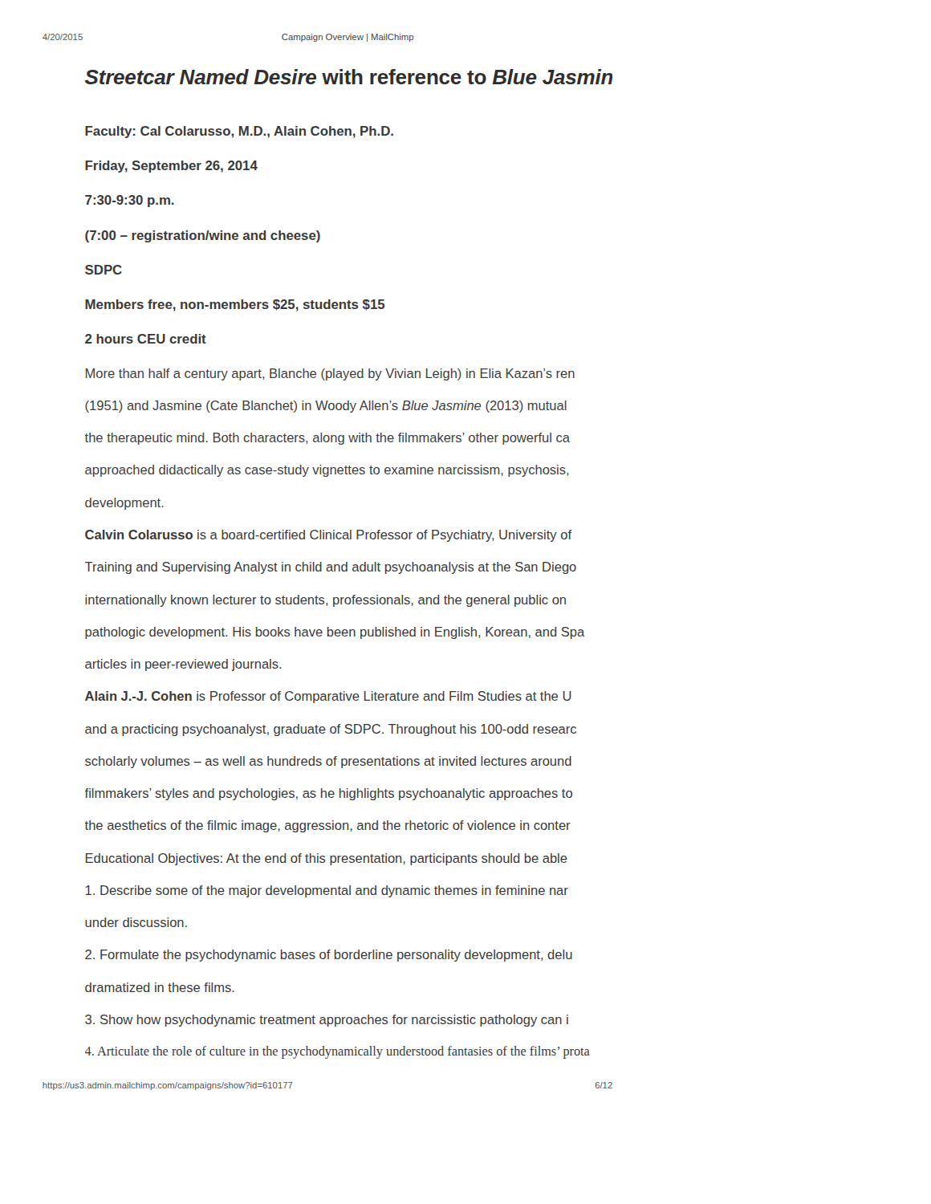4/20/2015 Campaign Overview | MailChimp
Streetcar Named Desire with reference to Blue Jasmine
Faculty: Cal Colarusso, M.D., Alain Cohen, Ph.D.
Friday, September 26, 2014
7:30-9:30 p.m.
(7:00 – registration/wine and cheese)
SDPC
Members free, non-members $25, students $15
2 hours CEU credit
More than half a century apart, Blanche (played by Vivian Leigh) in Elia Kazan’s ren
(1951) and Jasmine (Cate Blanchet) in Woody Allen’s Blue Jasmine (2013) mutual
the therapeutic mind. Both characters, along with the filmmakers’ other powerful ca
approached didactically as case-study vignettes to examine narcissism, psychosis,
development.
Calvin Colarusso is a board-certified Clinical Professor of Psychiatry, University of
Training and Supervising Analyst in child and adult psychoanalysis at the San Diego
internationally known lecturer to students, professionals, and the general public on
pathologic development. His books have been published in English, Korean, and Spa
articles in peer-reviewed journals.
Alain J.-J. Cohen is Professor of Comparative Literature and Film Studies at the U
and a practicing psychoanalyst, graduate of SDPC. Throughout his 100-odd researc
scholarly volumes – as well as hundreds of presentations at invited lectures around
filmmakers’ styles and psychologies, as he highlights psychoanalytic approaches to
the aesthetics of the filmic image, aggression, and the rhetoric of violence in conter
Educational Objectives: At the end of this presentation, participants should be able
1. Describe some of the major developmental and dynamic themes in feminine nar
under discussion.
2. Formulate the psychodynamic bases of borderline personality development, delu
dramatized in these films.
3. Show how psychodynamic treatment approaches for narcissistic pathology can i
4. Articulate the role of culture in the psychodynamically understood fantasies of the films’ prota
https://us3.admin.mailchimp.com/campaigns/show?id=610177 6/12